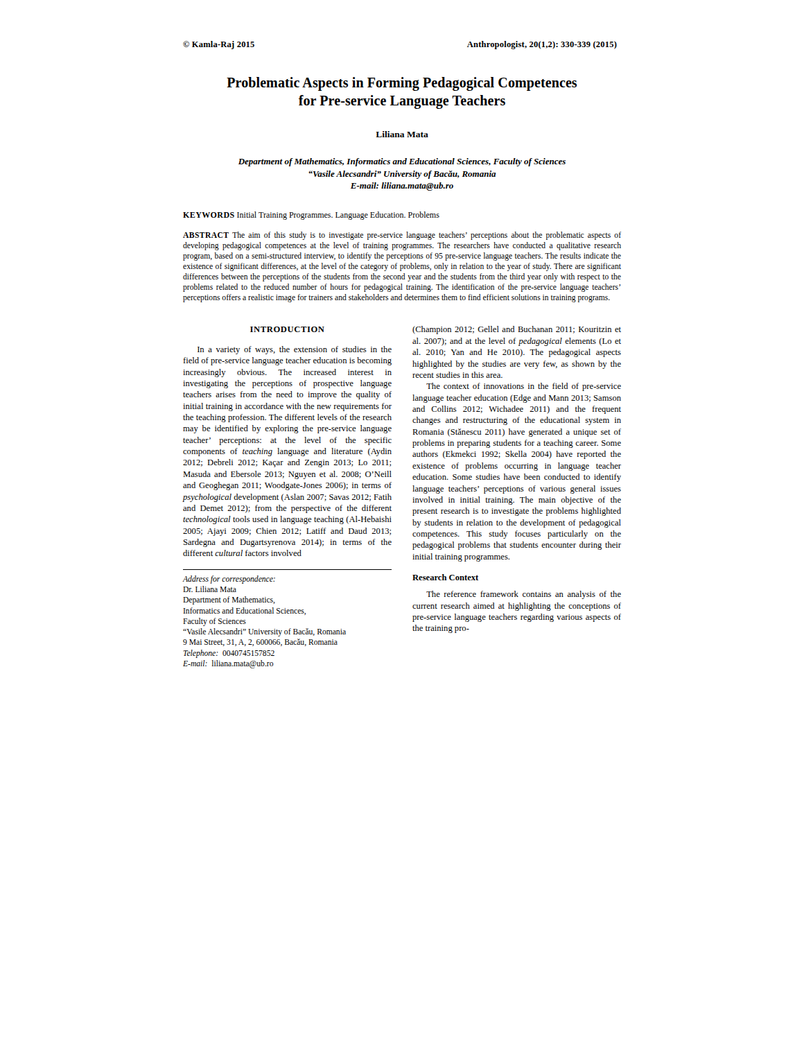© Kamla-Raj 2015
Anthropologist, 20(1,2): 330-339 (2015)
Problematic Aspects in Forming Pedagogical Competences
for Pre-service Language Teachers
Liliana Mata
Department of Mathematics, Informatics and Educational Sciences, Faculty of Sciences
“Vasile Alecsandri” University of Bacău, Romania
E-mail: liliana.mata@ub.ro
KEYWORDS Initial Training Programmes. Language Education. Problems
ABSTRACT The aim of this study is to investigate pre-service language teachers’ perceptions about the problematic aspects of developing pedagogical competences at the level of training programmes. The researchers have conducted a qualitative research program, based on a semi-structured interview, to identify the perceptions of 95 pre-service language teachers. The results indicate the existence of significant differences, at the level of the category of problems, only in relation to the year of study. There are significant differences between the perceptions of the students from the second year and the students from the third year only with respect to the problems related to the reduced number of hours for pedagogical training. The identification of the pre-service language teachers’ perceptions offers a realistic image for trainers and stakeholders and determines them to find efficient solutions in training programs.
INTRODUCTION
In a variety of ways, the extension of studies in the field of pre-service language teacher education is becoming increasingly obvious. The increased interest in investigating the perceptions of prospective language teachers arises from the need to improve the quality of initial training in accordance with the new requirements for the teaching profession. The different levels of the research may be identified by exploring the pre-service language teacher’ perceptions: at the level of the specific components of teaching language and literature (Aydin 2012; Debreli 2012; Kaçar and Zengin 2013; Lo 2011; Masuda and Ebersole 2013; Nguyen et al. 2008; O’Neill and Geoghegan 2011; Woodgate-Jones 2006); in terms of psychological development (Aslan 2007; Savas 2012; Fatih and Demet 2012); from the perspective of the different technological tools used in language teaching (Al-Hebaishi 2005; Ajayi 2009; Chien 2012; Latiff and Daud 2013; Sardegna and Dugartsyrenova 2014); in terms of the different cultural factors involved
Address for correspondence:
Dr. Liliana Mata
Department of Mathematics,
Informatics and Educational Sciences,
Faculty of Sciences
“Vasile Alecsandri” University of Bacău, Romania
9 Mai Street, 31, A, 2, 600066, Bacău, Romania
Telephone: 0040745157852
E-mail: liliana.mata@ub.ro
(Champion 2012; Gellel and Buchanan 2011; Kouritzin et al. 2007); and at the level of pedagogical elements (Lo et al. 2010; Yan and He 2010). The pedagogical aspects highlighted by the studies are very few, as shown by the recent studies in this area.
The context of innovations in the field of pre-service language teacher education (Edge and Mann 2013; Samson and Collins 2012; Wichadee 2011) and the frequent changes and restructuring of the educational system in Romania (Stănescu 2011) have generated a unique set of problems in preparing students for a teaching career. Some authors (Ekmekci 1992; Skella 2004) have reported the existence of problems occurring in language teacher education. Some studies have been conducted to identify language teachers’ perceptions of various general issues involved in initial training. The main objective of the present research is to investigate the problems highlighted by students in relation to the development of pedagogical competences. This study focuses particularly on the pedagogical problems that students encounter during their initial training programmes.
Research Context
The reference framework contains an analysis of the current research aimed at highlighting the conceptions of pre-service language teachers regarding various aspects of the training pro-